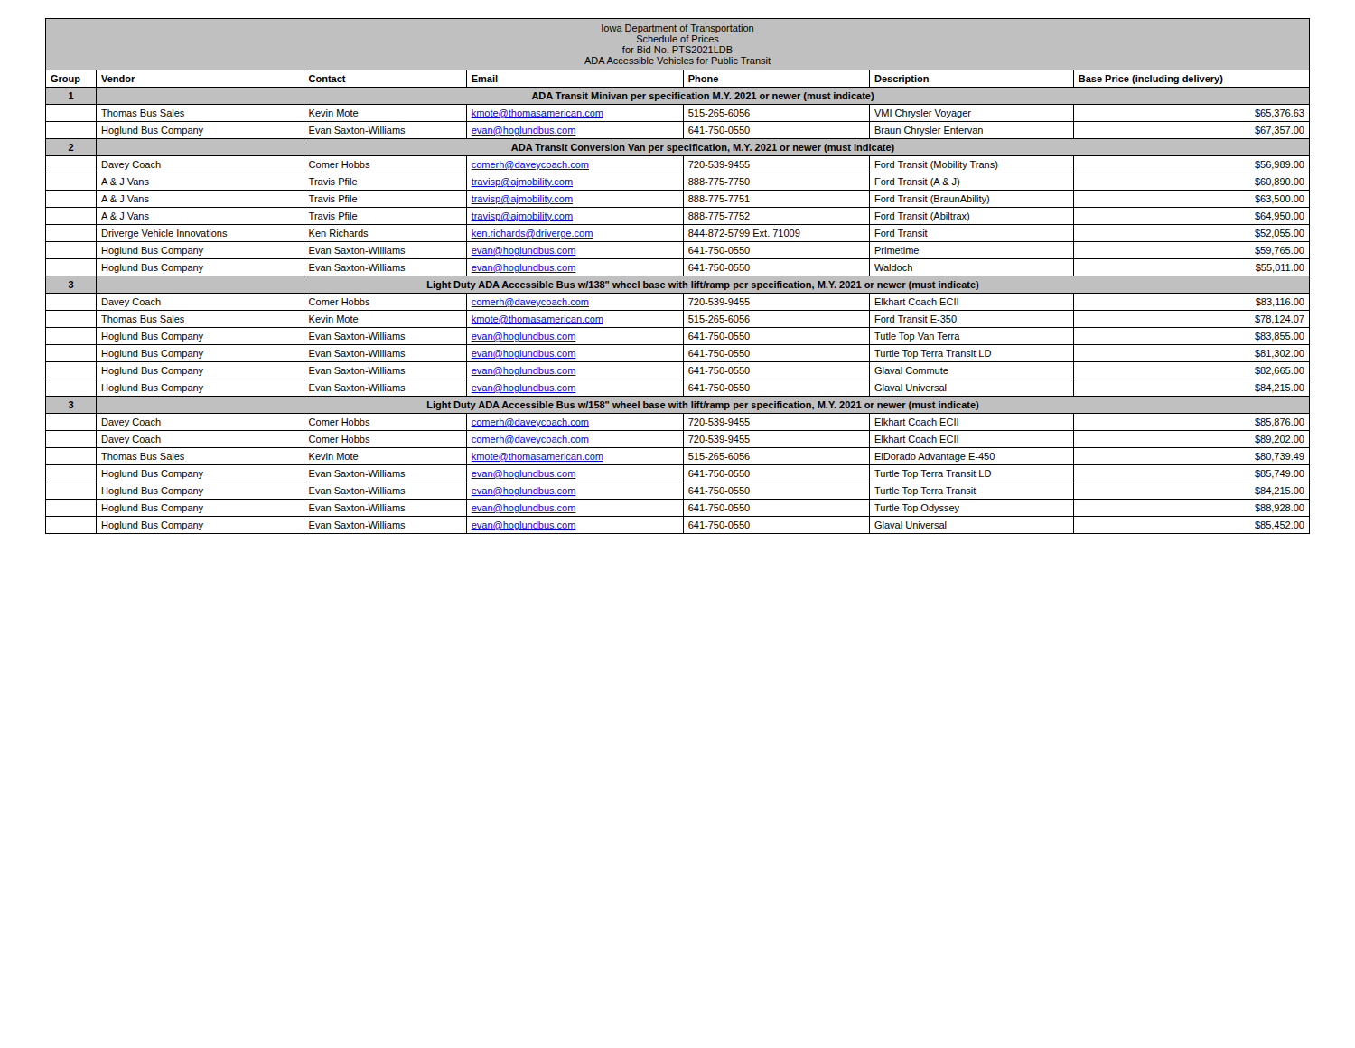| Iowa Department of Transportation Schedule of Prices for Bid No. PTS2021LDB ADA Accessible Vehicles for Public Transit |
| Group | Vendor | Contact | Email | Phone | Description | Base Price (including delivery) |
| 1 | ADA Transit Minivan per specification M.Y. 2021 or newer (must indicate) |
| | Thomas Bus Sales | Kevin Mote | kmote@thomasamerican.com | 515-265-6056 | VMI Chrysler Voyager | $65,376.63 |
| | Hoglund Bus Company | Evan Saxton-Williams | evan@hoglundbus.com | 641-750-0550 | Braun Chrysler Entervan | $67,357.00 |
| 2 | ADA Transit Conversion Van per specification, M.Y. 2021 or newer (must indicate) |
| | Davey Coach | Comer Hobbs | comerh@daveycoach.com | 720-539-9455 | Ford Transit (Mobility Trans) | $56,989.00 |
| | A & J Vans | Travis Pfile | travisp@ajmobility.com | 888-775-7750 | Ford Transit (A & J) | $60,890.00 |
| | A & J Vans | Travis Pfile | travisp@ajmobility.com | 888-775-7751 | Ford Transit (BraunAbility) | $63,500.00 |
| | A & J Vans | Travis Pfile | travisp@ajmobility.com | 888-775-7752 | Ford Transit (Abiltrax) | $64,950.00 |
| | Driverge Vehicle Innovations | Ken Richards | ken.richards@driverge.com | 844-872-5799 Ext. 71009 | Ford Transit | $52,055.00 |
| | Hoglund Bus Company | Evan Saxton-Williams | evan@hoglundbus.com | 641-750-0550 | Primetime | $59,765.00 |
| | Hoglund Bus Company | Evan Saxton-Williams | evan@hoglundbus.com | 641-750-0550 | Waldoch | $55,011.00 |
| 3 | Light Duty ADA Accessible Bus w/138" wheel base with lift/ramp per specification, M.Y. 2021 or newer (must indicate) |
| | Davey Coach | Comer Hobbs | comerh@daveycoach.com | 720-539-9455 | Elkhart Coach ECII | $83,116.00 |
| | Thomas Bus Sales | Kevin Mote | kmote@thomasamerican.com | 515-265-6056 | Ford Transit E-350 | $78,124.07 |
| | Hoglund Bus Company | Evan Saxton-Williams | evan@hoglundbus.com | 641-750-0550 | Tutle Top Van Terra | $83,855.00 |
| | Hoglund Bus Company | Evan Saxton-Williams | evan@hoglundbus.com | 641-750-0550 | Turtle Top Terra Transit LD | $81,302.00 |
| | Hoglund Bus Company | Evan Saxton-Williams | evan@hoglundbus.com | 641-750-0550 | Glaval Commute | $82,665.00 |
| | Hoglund Bus Company | Evan Saxton-Williams | evan@hoglundbus.com | 641-750-0550 | Glaval Universal | $84,215.00 |
| 3 | Light Duty ADA Accessible Bus w/158" wheel base with lift/ramp per specification, M.Y. 2021 or newer (must indicate) |
| | Davey Coach | Comer Hobbs | comerh@daveycoach.com | 720-539-9455 | Elkhart Coach ECII | $85,876.00 |
| | Davey Coach | Comer Hobbs | comerh@daveycoach.com | 720-539-9455 | Elkhart Coach ECII | $89,202.00 |
| | Thomas Bus Sales | Kevin Mote | kmote@thomasamerican.com | 515-265-6056 | ElDorado Advantage E-450 | $80,739.49 |
| | Hoglund Bus Company | Evan Saxton-Williams | evan@hoglundbus.com | 641-750-0550 | Turtle Top Terra Transit LD | $85,749.00 |
| | Hoglund Bus Company | Evan Saxton-Williams | evan@hoglundbus.com | 641-750-0550 | Turtle Top Terra Transit | $84,215.00 |
| | Hoglund Bus Company | Evan Saxton-Williams | evan@hoglundbus.com | 641-750-0550 | Turtle Top Odyssey | $88,928.00 |
| | Hoglund Bus Company | Evan Saxton-Williams | evan@hoglundbus.com | 641-750-0550 | Glaval Universal | $85,452.00 |